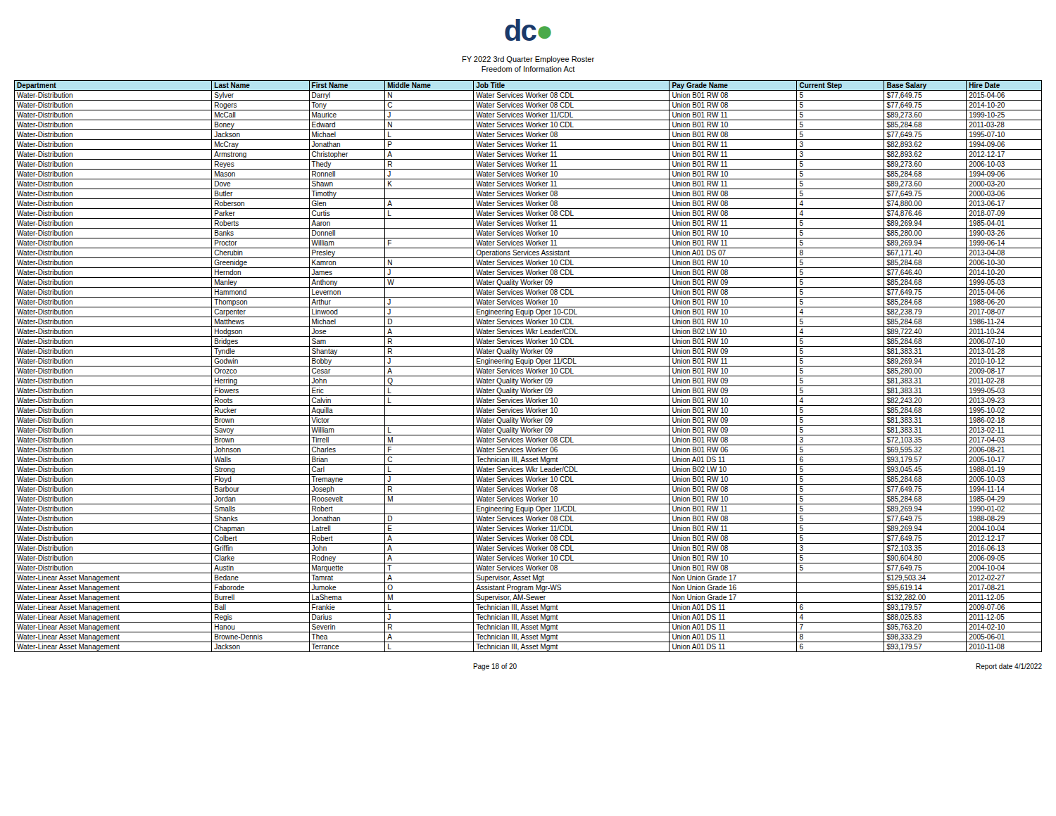dc●
FY 2022 3rd Quarter Employee Roster
Freedom of Information Act
| Department | Last Name | First Name | Middle Name | Job Title | Pay Grade Name | Current Step | Base Salary | Hire Date |
| --- | --- | --- | --- | --- | --- | --- | --- | --- |
| Water-Distribution | Sylver | Darryl | N | Water Services Worker 08 CDL | Union B01 RW 08 | 5 | $77,649.75 | 2015-04-06 |
| Water-Distribution | Rogers | Tony | C | Water Services Worker 08 CDL | Union B01 RW 08 | 5 | $77,649.75 | 2014-10-20 |
| Water-Distribution | McCall | Maurice | J | Water Services Worker 11/CDL | Union B01 RW 11 | 5 | $89,273.60 | 1999-10-25 |
| Water-Distribution | Boney | Edward | N | Water Services Worker 10 CDL | Union B01 RW 10 | 5 | $85,284.68 | 2011-03-28 |
| Water-Distribution | Jackson | Michael | L | Water Services Worker 08 | Union B01 RW 08 | 5 | $77,649.75 | 1995-07-10 |
| Water-Distribution | McCray | Jonathan | P | Water Services Worker 11 | Union B01 RW 11 | 3 | $82,893.62 | 1994-09-06 |
| Water-Distribution | Armstrong | Christopher | A | Water Services Worker 11 | Union B01 RW 11 | 3 | $82,893.62 | 2012-12-17 |
| Water-Distribution | Reyes | Thedy | R | Water Services Worker 11 | Union B01 RW 11 | 5 | $89,273.60 | 2006-10-03 |
| Water-Distribution | Mason | Ronnell | J | Water Services Worker 10 | Union B01 RW 10 | 5 | $85,284.68 | 1994-09-06 |
| Water-Distribution | Dove | Shawn | K | Water Services Worker 11 | Union B01 RW 11 | 5 | $89,273.60 | 2000-03-20 |
| Water-Distribution | Butler | Timothy | | Water Services Worker 08 | Union B01 RW 08 | 5 | $77,649.75 | 2000-03-06 |
| Water-Distribution | Roberson | Glen | A | Water Services Worker 08 | Union B01 RW 08 | 4 | $74,880.00 | 2013-06-17 |
| Water-Distribution | Parker | Curtis | L | Water Services Worker 08 CDL | Union B01 RW 08 | 4 | $74,876.46 | 2018-07-09 |
| Water-Distribution | Roberts | Aaron | | Water Services Worker 11 | Union B01 RW 11 | 5 | $89,269.94 | 1985-04-01 |
| Water-Distribution | Banks | Donnell | | Water Services Worker 10 | Union B01 RW 10 | 5 | $85,280.00 | 1990-03-26 |
| Water-Distribution | Proctor | William | F | Water Services Worker 11 | Union B01 RW 11 | 5 | $89,269.94 | 1999-06-14 |
| Water-Distribution | Cherubin | Presley | | Operations Services Assistant | Union A01 DS 07 | 8 | $67,171.40 | 2013-04-08 |
| Water-Distribution | Greenidge | Kamron | N | Water Services Worker 10 CDL | Union B01 RW 10 | 5 | $85,284.68 | 2006-10-30 |
| Water-Distribution | Herndon | James | J | Water Services Worker 08 CDL | Union B01 RW 08 | 5 | $77,646.40 | 2014-10-20 |
| Water-Distribution | Manley | Anthony | W | Water Quality Worker 09 | Union B01 RW 09 | 5 | $85,284.68 | 1999-05-03 |
| Water-Distribution | Hammond | Levernon | | Water Services Worker 08 CDL | Union B01 RW 08 | 5 | $77,649.75 | 2015-04-06 |
| Water-Distribution | Thompson | Arthur | J | Water Services Worker 10 | Union B01 RW 10 | 5 | $85,284.68 | 1988-06-20 |
| Water-Distribution | Carpenter | Linwood | J | Engineering Equip Oper 10-CDL | Union B01 RW 10 | 4 | $82,238.79 | 2017-08-07 |
| Water-Distribution | Matthews | Michael | D | Water Services Worker 10 CDL | Union B01 RW 10 | 5 | $85,284.68 | 1986-11-24 |
| Water-Distribution | Hodgson | Jose | A | Water Services Wkr Leader/CDL | Union B02 LW 10 | 4 | $89,722.40 | 2011-10-24 |
| Water-Distribution | Bridges | Sam | R | Water Services Worker 10 CDL | Union B01 RW 10 | 5 | $85,284.68 | 2006-07-10 |
| Water-Distribution | Tyndle | Shantay | R | Water Quality Worker 09 | Union B01 RW 09 | 5 | $81,383.31 | 2013-01-28 |
| Water-Distribution | Godwin | Bobby | J | Engineering Equip Oper 11/CDL | Union B01 RW 11 | 5 | $89,269.94 | 2010-10-12 |
| Water-Distribution | Orozco | Cesar | A | Water Services Worker 10 CDL | Union B01 RW 10 | 5 | $85,280.00 | 2009-08-17 |
| Water-Distribution | Herring | John | Q | Water Quality Worker 09 | Union B01 RW 09 | 5 | $81,383.31 | 2011-02-28 |
| Water-Distribution | Flowers | Eric | L | Water Quality Worker 09 | Union B01 RW 09 | 5 | $81,383.31 | 1999-05-03 |
| Water-Distribution | Roots | Calvin | L | Water Services Worker 10 | Union B01 RW 10 | 4 | $82,243.20 | 2013-09-23 |
| Water-Distribution | Rucker | Aquilla | | Water Services Worker 10 | Union B01 RW 10 | 5 | $85,284.68 | 1995-10-02 |
| Water-Distribution | Brown | Victor | | Water Quality Worker 09 | Union B01 RW 09 | 5 | $81,383.31 | 1986-02-18 |
| Water-Distribution | Savoy | William | L | Water Quality Worker 09 | Union B01 RW 09 | 5 | $81,383.31 | 2013-02-11 |
| Water-Distribution | Brown | Tirrell | M | Water Services Worker 08 CDL | Union B01 RW 08 | 3 | $72,103.35 | 2017-04-03 |
| Water-Distribution | Johnson | Charles | F | Water Services Worker 06 | Union B01 RW 06 | 5 | $69,595.32 | 2006-08-21 |
| Water-Distribution | Walls | Brian | C | Technician III, Asset Mgmt | Union A01 DS 11 | 6 | $93,179.57 | 2005-10-17 |
| Water-Distribution | Strong | Carl | L | Water Services Wkr Leader/CDL | Union B02 LW 10 | 5 | $93,045.45 | 1988-01-19 |
| Water-Distribution | Floyd | Tremayne | J | Water Services Worker 10 CDL | Union B01 RW 10 | 5 | $85,284.68 | 2005-10-03 |
| Water-Distribution | Barbour | Joseph | R | Water Services Worker 08 | Union B01 RW 08 | 5 | $77,649.75 | 1994-11-14 |
| Water-Distribution | Jordan | Roosevelt | M | Water Services Worker 10 | Union B01 RW 10 | 5 | $85,284.68 | 1985-04-29 |
| Water-Distribution | Smalls | Robert | | Engineering Equip Oper 11/CDL | Union B01 RW 11 | 5 | $89,269.94 | 1990-01-02 |
| Water-Distribution | Shanks | Jonathan | D | Water Services Worker 08 CDL | Union B01 RW 08 | 5 | $77,649.75 | 1988-08-29 |
| Water-Distribution | Chapman | Latrell | E | Water Services Worker 11/CDL | Union B01 RW 11 | 5 | $89,269.94 | 2004-10-04 |
| Water-Distribution | Colbert | Robert | A | Water Services Worker 08 CDL | Union B01 RW 08 | 5 | $77,649.75 | 2012-12-17 |
| Water-Distribution | Griffin | John | A | Water Services Worker 08 CDL | Union B01 RW 08 | 3 | $72,103.35 | 2016-06-13 |
| Water-Distribution | Clarke | Rodney | A | Water Services Worker 10 CDL | Union B01 RW 10 | 5 | $90,604.80 | 2006-09-05 |
| Water-Distribution | Austin | Marquette | T | Water Services Worker 08 | Union B01 RW 08 | 5 | $77,649.75 | 2004-10-04 |
| Water-Linear Asset Management | Bedane | Tamrat | A | Supervisor, Asset Mgt | Non Union Grade 17 | | $129,503.34 | 2012-02-27 |
| Water-Linear Asset Management | Faborode | Jumoke | O | Assistant Program Mgr-WS | Non Union Grade 16 | | $95,619.14 | 2017-08-21 |
| Water-Linear Asset Management | Burrell | LaShema | M | Supervisor, AM-Sewer | Non Union Grade 17 | | $132,282.00 | 2011-12-05 |
| Water-Linear Asset Management | Ball | Frankie | L | Technician III, Asset Mgmt | Union A01 DS 11 | 6 | $93,179.57 | 2009-07-06 |
| Water-Linear Asset Management | Regis | Darius | J | Technician III, Asset Mgmt | Union A01 DS 11 | 4 | $88,025.83 | 2011-12-05 |
| Water-Linear Asset Management | Hanou | Severin | R | Technician III, Asset Mgmt | Union A01 DS 11 | 7 | $95,763.20 | 2014-02-10 |
| Water-Linear Asset Management | Browne-Dennis | Thea | A | Technician III, Asset Mgmt | Union A01 DS 11 | 8 | $98,333.29 | 2005-06-01 |
| Water-Linear Asset Management | Jackson | Terrance | L | Technician III, Asset Mgmt | Union A01 DS 11 | 6 | $93,179.57 | 2010-11-08 |
Page 18 of 20
Report date 4/1/2022